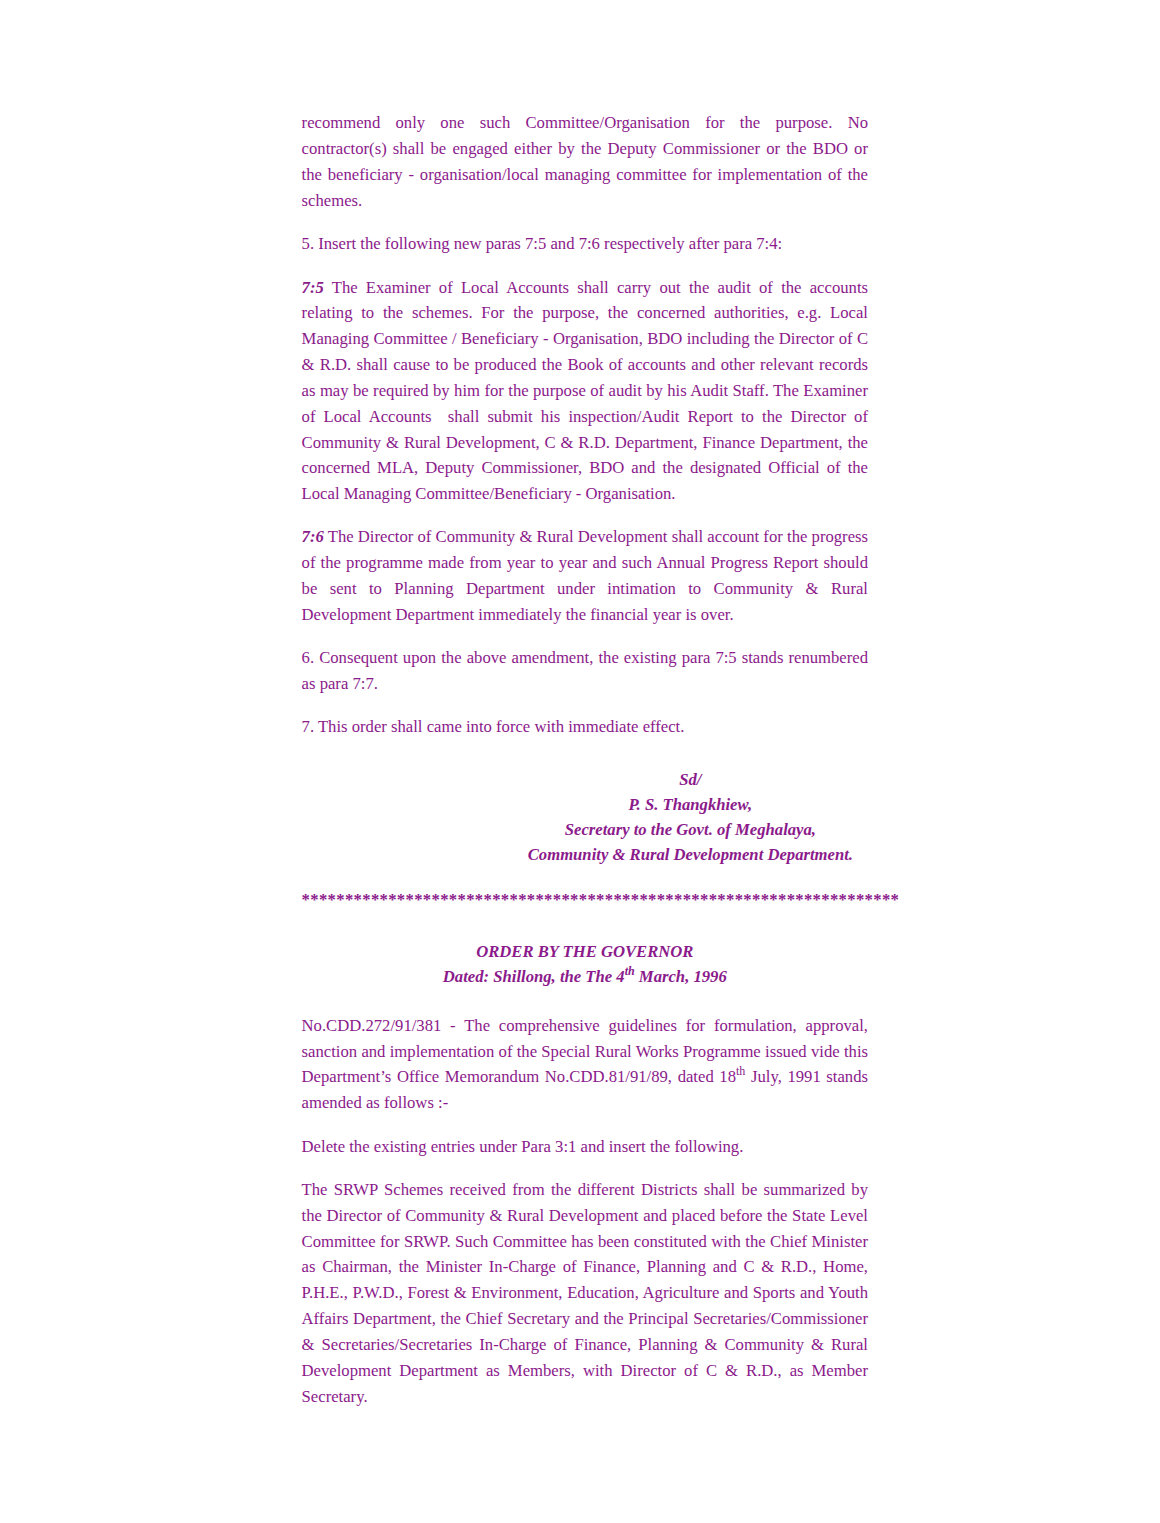recommend only one such Committee/Organisation for the purpose. No contractor(s) shall be engaged either by the Deputy Commissioner or the BDO or the beneficiary - organisation/local managing committee for implementation of the schemes.
5. Insert the following new paras 7:5 and 7:6 respectively after para 7:4:
7:5 The Examiner of Local Accounts shall carry out the audit of the accounts relating to the schemes. For the purpose, the concerned authorities, e.g. Local Managing Committee / Beneficiary - Organisation, BDO including the Director of C & R.D. shall cause to be produced the Book of accounts and other relevant records as may be required by him for the purpose of audit by his Audit Staff. The Examiner of Local Accounts shall submit his inspection/Audit Report to the Director of Community & Rural Development, C & R.D. Department, Finance Department, the concerned MLA, Deputy Commissioner, BDO and the designated Official of the Local Managing Committee/Beneficiary - Organisation.
7:6 The Director of Community & Rural Development shall account for the progress of the programme made from year to year and such Annual Progress Report should be sent to Planning Department under intimation to Community & Rural Development Department immediately the financial year is over.
6. Consequent upon the above amendment, the existing para 7:5 stands renumbered as para 7:7.
7. This order shall came into force with immediate effect.
Sd/
P. S. Thangkhiew,
Secretary to the Govt. of Meghalaya,
Community & Rural Development Department.
*********************************************************************
ORDER BY THE GOVERNOR
Dated: Shillong, the The 4th March, 1996
No.CDD.272/91/381 - The comprehensive guidelines for formulation, approval, sanction and implementation of the Special Rural Works Programme issued vide this Department’s Office Memorandum No.CDD.81/91/89, dated 18th July, 1991 stands amended as follows :-
Delete the existing entries under Para 3:1 and insert the following.
The SRWP Schemes received from the different Districts shall be summarized by the Director of Community & Rural Development and placed before the State Level Committee for SRWP. Such Committee has been constituted with the Chief Minister as Chairman, the Minister In-Charge of Finance, Planning and C & R.D., Home, P.H.E., P.W.D., Forest & Environment, Education, Agriculture and Sports and Youth Affairs Department, the Chief Secretary and the Principal Secretaries/Commissioner & Secretaries/Secretaries In-Charge of Finance, Planning & Community & Rural Development Department as Members, with Director of C & R.D., as Member Secretary.